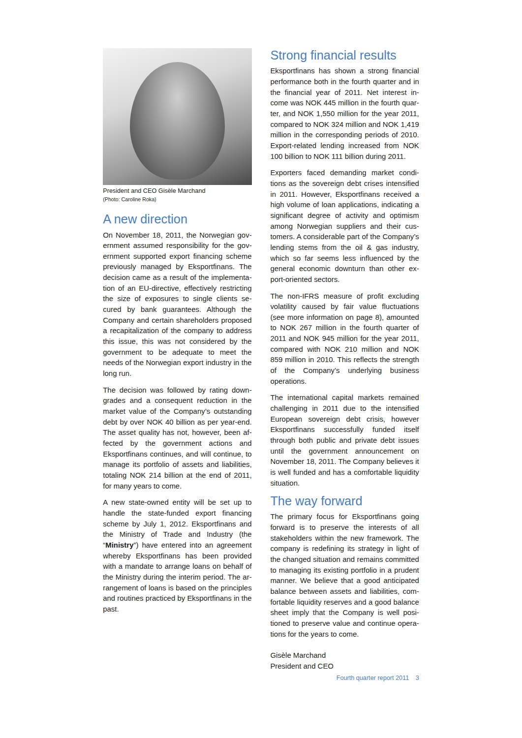President and CEO Gisèle Marchand
(Photo: Caroline Roka)
A new direction
On November 18, 2011, the Norwegian government assumed responsibility for the government supported export financing scheme previously managed by Eksportfinans. The decision came as a result of the implementation of an EU-directive, effectively restricting the size of exposures to single clients secured by bank guarantees. Although the Company and certain shareholders proposed a recapitalization of the company to address this issue, this was not considered by the government to be adequate to meet the needs of the Norwegian export industry in the long run.
The decision was followed by rating downgrades and a consequent reduction in the market value of the Company’s outstanding debt by over NOK 40 billion as per year-end. The asset quality has not, however, been affected by the government actions and Eksportfinans continues, and will continue, to manage its portfolio of assets and liabilities, totaling NOK 214 billion at the end of 2011, for many years to come.
A new state-owned entity will be set up to handle the state-funded export financing scheme by July 1, 2012. Eksportfinans and the Ministry of Trade and Industry (the “Ministry”) have entered into an agreement whereby Eksportfinans has been provided with a mandate to arrange loans on behalf of the Ministry during the interim period. The arrangement of loans is based on the principles and routines practiced by Eksportfinans in the past.
Strong financial results
Eksportfinans has shown a strong financial performance both in the fourth quarter and in the financial year of 2011. Net interest income was NOK 445 million in the fourth quarter, and NOK 1,550 million for the year 2011, compared to NOK 324 million and NOK 1,419 million in the corresponding periods of 2010. Export-related lending increased from NOK 100 billion to NOK 111 billion during 2011.
Exporters faced demanding market conditions as the sovereign debt crises intensified in 2011. However, Eksportfinans received a high volume of loan applications, indicating a significant degree of activity and optimism among Norwegian suppliers and their customers. A considerable part of the Company’s lending stems from the oil & gas industry, which so far seems less influenced by the general economic downturn than other export-oriented sectors.
The non-IFRS measure of profit excluding volatility caused by fair value fluctuations (see more information on page 8), amounted to NOK 267 million in the fourth quarter of 2011 and NOK 945 million for the year 2011, compared with NOK 210 million and NOK 859 million in 2010. This reflects the strength of the Company’s underlying business operations.
The international capital markets remained challenging in 2011 due to the intensified European sovereign debt crisis, however Eksportfinans successfully funded itself through both public and private debt issues until the government announcement on November 18, 2011. The Company believes it is well funded and has a comfortable liquidity situation.
The way forward
The primary focus for Eksportfinans going forward is to preserve the interests of all stakeholders within the new framework. The company is redefining its strategy in light of the changed situation and remains committed to managing its existing portfolio in a prudent manner. We believe that a good anticipated balance between assets and liabilities, comfortable liquidity reserves and a good balance sheet imply that the Company is well positioned to preserve value and continue operations for the years to come.
Gisèle Marchand
President and CEO
Fourth quarter report 2011 3